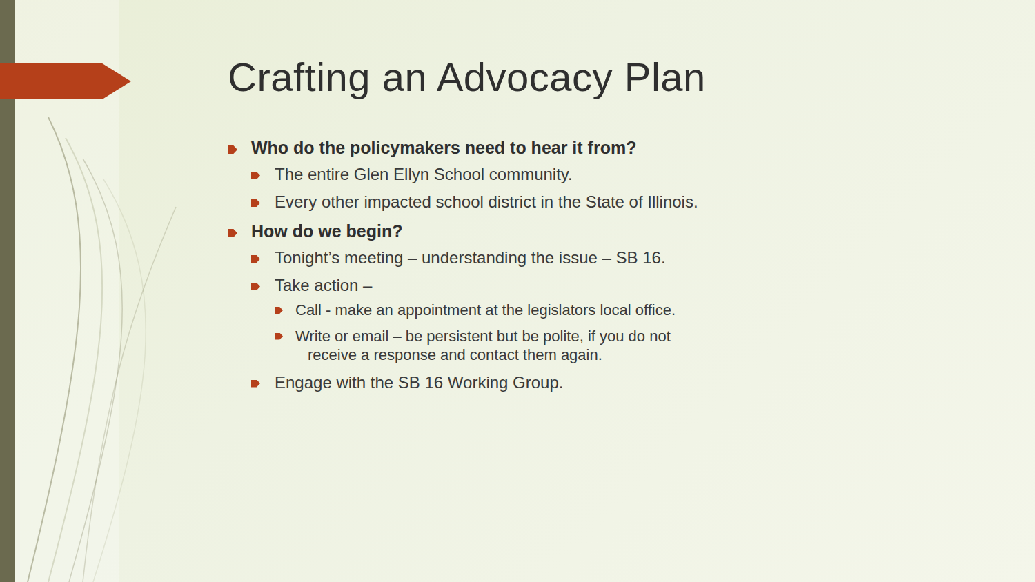Crafting an Advocacy Plan
Who do the policymakers need to hear it from?
The entire Glen Ellyn School community.
Every other impacted school district in the State of Illinois.
How do we begin?
Tonight’s meeting – understanding the issue – SB 16.
Take action –
Call - make an appointment at the legislators local office.
Write or email – be persistent but be polite, if you do not receive a response and contact them again.
Engage with the SB 16 Working Group.